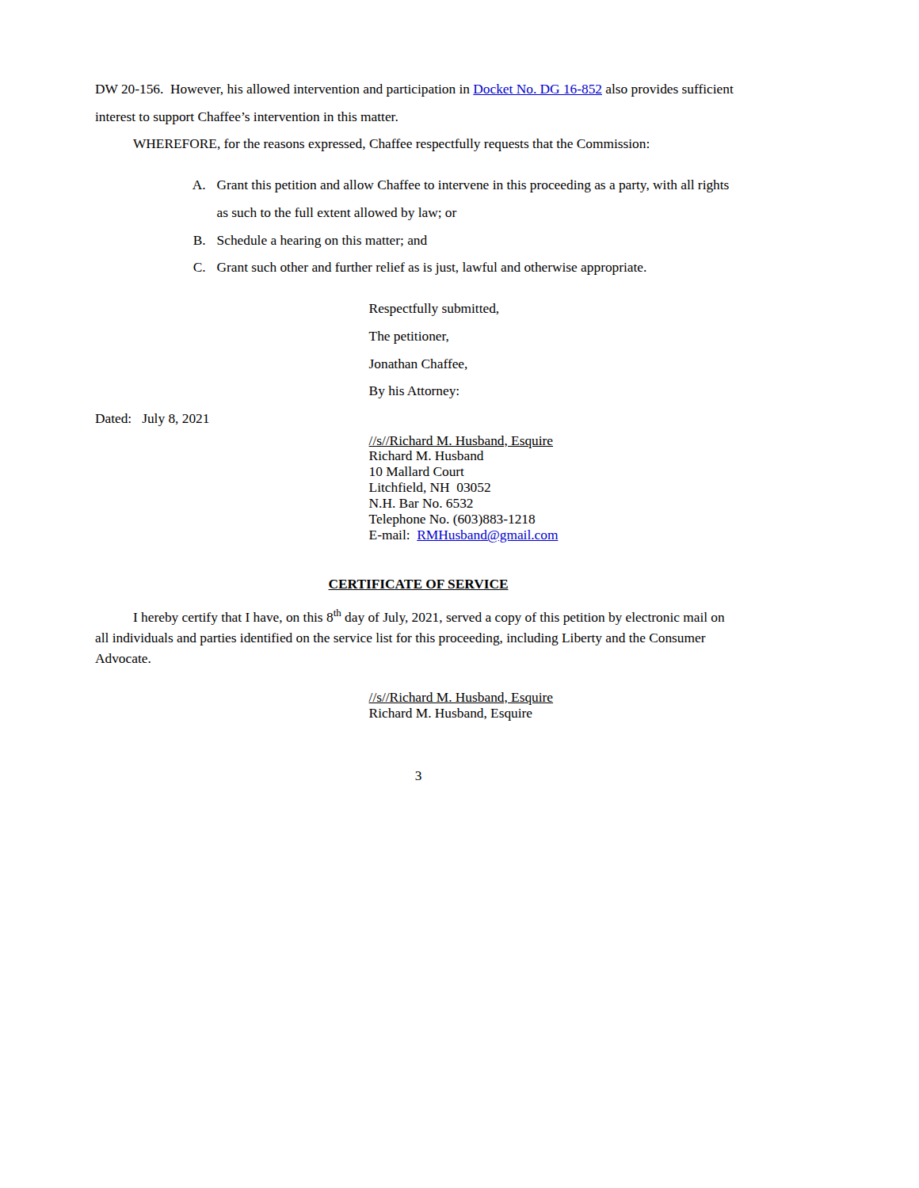DW 20-156. However, his allowed intervention and participation in Docket No. DG 16-852 also provides sufficient interest to support Chaffee’s intervention in this matter.
WHEREFORE, for the reasons expressed, Chaffee respectfully requests that the Commission:
Grant this petition and allow Chaffee to intervene in this proceeding as a party, with all rights as such to the full extent allowed by law; or
Schedule a hearing on this matter; and
Grant such other and further relief as is just, lawful and otherwise appropriate.
Respectfully submitted,
The petitioner,
Jonathan Chaffee,
By his Attorney:
Dated: July 8, 2021
//s//Richard M. Husband, Esquire
Richard M. Husband
10 Mallard Court
Litchfield, NH 03052
N.H. Bar No. 6532
Telephone No. (603)883-1218
E-mail: RMHusband@gmail.com
CERTIFICATE OF SERVICE
I hereby certify that I have, on this 8th day of July, 2021, served a copy of this petition by electronic mail on all individuals and parties identified on the service list for this proceeding, including Liberty and the Consumer Advocate.
//s//Richard M. Husband, Esquire
Richard M. Husband, Esquire
3